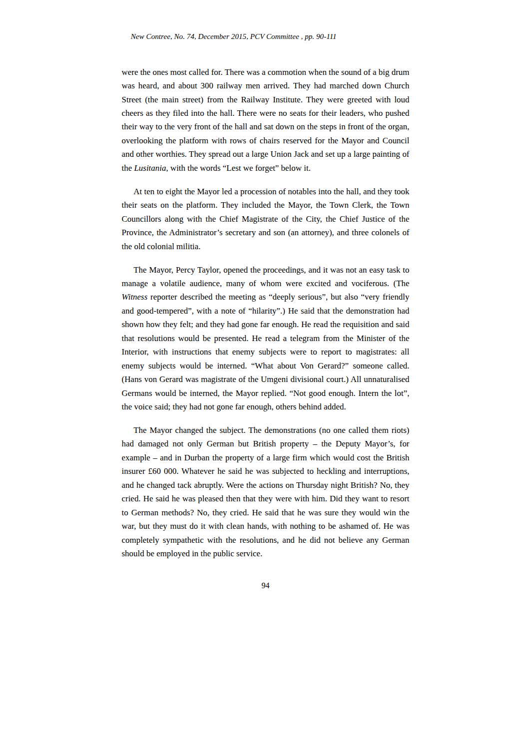New Contree, No. 74, December 2015, PCV Committee , pp. 90-111
were the ones most called for. There was a commotion when the sound of a big drum was heard, and about 300 railway men arrived. They had marched down Church Street (the main street) from the Railway Institute. They were greeted with loud cheers as they filed into the hall. There were no seats for their leaders, who pushed their way to the very front of the hall and sat down on the steps in front of the organ, overlooking the platform with rows of chairs reserved for the Mayor and Council and other worthies. They spread out a large Union Jack and set up a large painting of the Lusitania, with the words “Lest we forget” below it.
At ten to eight the Mayor led a procession of notables into the hall, and they took their seats on the platform. They included the Mayor, the Town Clerk, the Town Councillors along with the Chief Magistrate of the City, the Chief Justice of the Province, the Administrator’s secretary and son (an attorney), and three colonels of the old colonial militia.
The Mayor, Percy Taylor, opened the proceedings, and it was not an easy task to manage a volatile audience, many of whom were excited and vociferous. (The Witness reporter described the meeting as “deeply serious”, but also “very friendly and good-tempered”, with a note of “hilarity”.) He said that the demonstration had shown how they felt; and they had gone far enough. He read the requisition and said that resolutions would be presented. He read a telegram from the Minister of the Interior, with instructions that enemy subjects were to report to magistrates: all enemy subjects would be interned. “What about Von Gerard?” someone called. (Hans von Gerard was magistrate of the Umgeni divisional court.) All unnaturalised Germans would be interned, the Mayor replied. “Not good enough. Intern the lot”, the voice said; they had not gone far enough, others behind added.
The Mayor changed the subject. The demonstrations (no one called them riots) had damaged not only German but British property – the Deputy Mayor’s, for example – and in Durban the property of a large firm which would cost the British insurer £60 000. Whatever he said he was subjected to heckling and interruptions, and he changed tack abruptly. Were the actions on Thursday night British? No, they cried. He said he was pleased then that they were with him. Did they want to resort to German methods? No, they cried. He said that he was sure they would win the war, but they must do it with clean hands, with nothing to be ashamed of. He was completely sympathetic with the resolutions, and he did not believe any German should be employed in the public service.
94